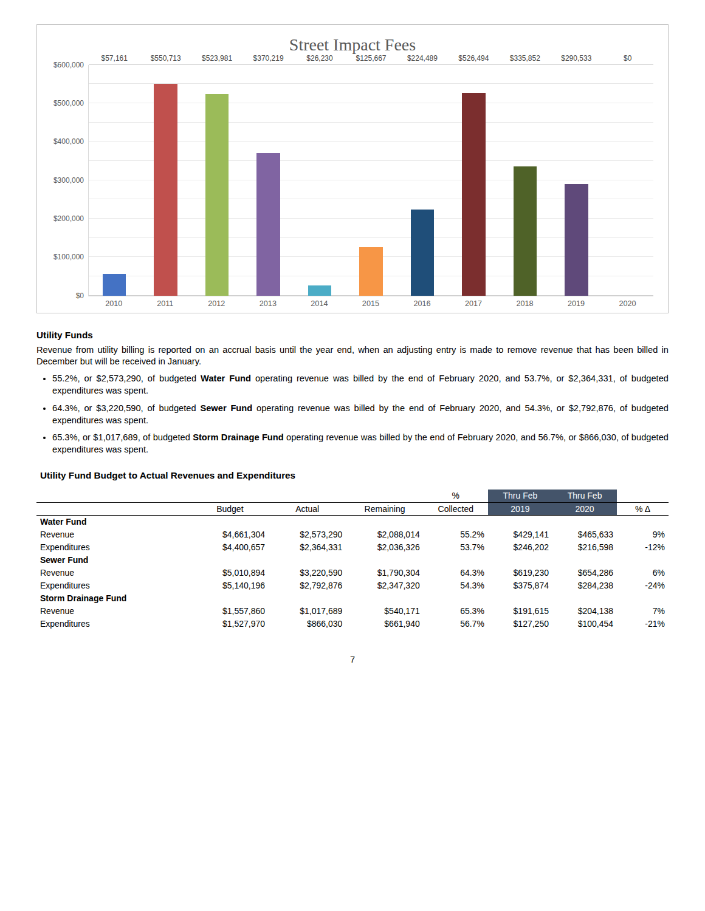Street Impact Fees
$600,000
$500,000
$400,000
$300,000
$200,000
$100,000
$0
$57,161
$550,713
$523,981
$370,219
$26,230
$125,667
$224,489
$526,494
$335,852
$290,533
$0
2010 2011 2012 2013 2014 2015 2016 2017 2018 2019 2020
Utility Funds
Revenue from utility billing is reported on an accrual basis until the year end, when an adjusting entry is made to remove revenue that has been billed in December but will be received in January.
55.2%, or $2,573,290, of budgeted Water Fund operating revenue was billed by the end of February 2020, and 53.7%, or $2,364,331, of budgeted expenditures was spent.
64.3%, or $3,220,590, of budgeted Sewer Fund operating revenue was billed by the end of February 2020, and 54.3%, or $2,792,876, of budgeted expenditures was spent.
65.3%, or $1,017,689, of budgeted Storm Drainage Fund operating revenue was billed by the end of February 2020, and 56.7%, or $866,030, of budgeted expenditures was spent.
Utility Fund Budget to Actual Revenues and Expenditures
| | | | | % | Thru Feb | Thru Feb | |
| --- | --- | --- | --- | --- | --- | --- | --- |
| | Budget | Actual | Remaining | Collected | 2019 | 2020 | % Δ |
| Water Fund |
| Revenue | $4,661,304 | $2,573,290 | $2,088,014 | 55.2% | $429,141 | $465,633 | 9% |
| Expenditures | $4,400,657 | $2,364,331 | $2,036,326 | 53.7% | $246,202 | $216,598 | -12% |
| Sewer Fund |
| Revenue | $5,010,894 | $3,220,590 | $1,790,304 | 64.3% | $619,230 | $654,286 | 6% |
| Expenditures | $5,140,196 | $2,792,876 | $2,347,320 | 54.3% | $375,874 | $284,238 | -24% |
| Storm Drainage Fund |
| Revenue | $1,557,860 | $1,017,689 | $540,171 | 65.3% | $191,615 | $204,138 | 7% |
| Expenditures | $1,527,970 | $866,030 | $661,940 | 56.7% | $127,250 | $100,454 | -21% |
7